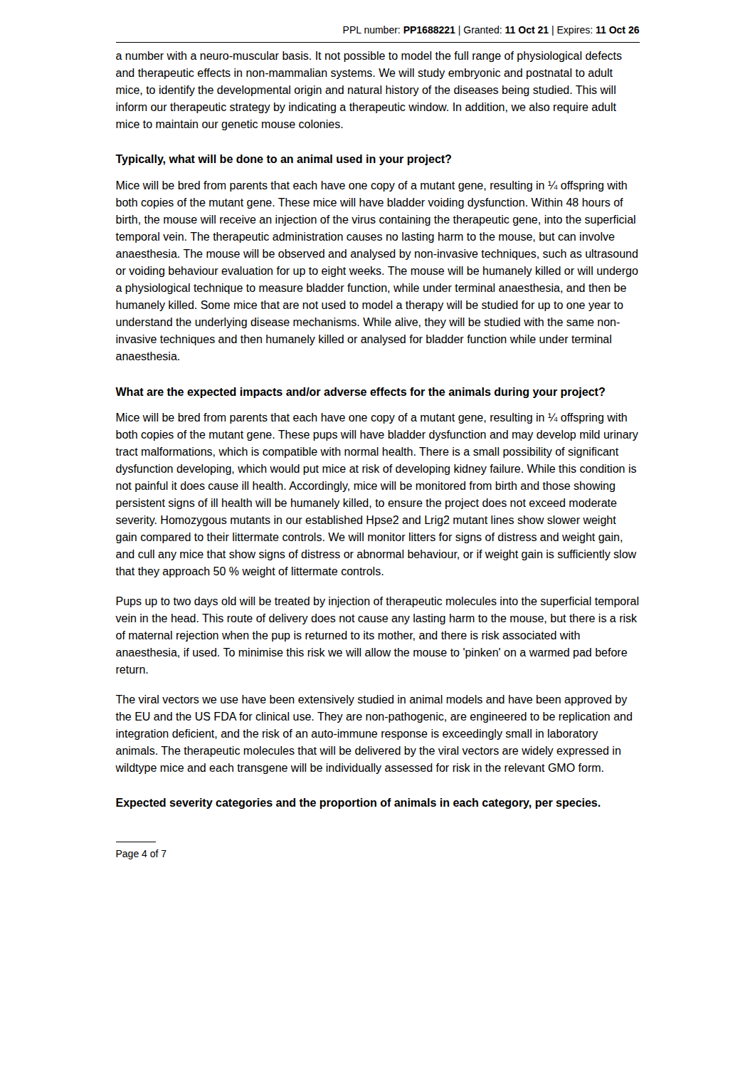PPL number: PP1688221 | Granted: 11 Oct 21 | Expires: 11 Oct 26
a number with a neuro-muscular basis. It not possible to model the full range of physiological defects and therapeutic effects in non-mammalian systems. We will study embryonic and postnatal to adult mice, to identify the developmental origin and natural history of the diseases being studied. This will inform our therapeutic strategy by indicating a therapeutic window. In addition, we also require adult mice to maintain our genetic mouse colonies.
Typically, what will be done to an animal used in your project?
Mice will be bred from parents that each have one copy of a mutant gene, resulting in ¼ offspring with both copies of the mutant gene. These mice will have bladder voiding dysfunction. Within 48 hours of birth, the mouse will receive an injection of the virus containing the therapeutic gene, into the superficial temporal vein. The therapeutic administration causes no lasting harm to the mouse, but can involve anaesthesia. The mouse will be observed and analysed by non-invasive techniques, such as ultrasound or voiding behaviour evaluation for up to eight weeks. The mouse will be humanely killed or will undergo a physiological technique to measure bladder function, while under terminal anaesthesia, and then be humanely killed. Some mice that are not used to model a therapy will be studied for up to one year to understand the underlying disease mechanisms. While alive, they will be studied with the same non-invasive techniques and then humanely killed or analysed for bladder function while under terminal anaesthesia.
What are the expected impacts and/or adverse effects for the animals during your project?
Mice will be bred from parents that each have one copy of a mutant gene, resulting in ¼ offspring with both copies of the mutant gene. These pups will have bladder dysfunction and may develop mild urinary tract malformations, which is compatible with normal health. There is a small possibility of significant dysfunction developing, which would put mice at risk of developing kidney failure. While this condition is not painful it does cause ill health. Accordingly, mice will be monitored from birth and those showing persistent signs of ill health will be humanely killed, to ensure the project does not exceed moderate severity. Homozygous mutants in our established Hpse2 and Lrig2 mutant lines show slower weight gain compared to their littermate controls. We will monitor litters for signs of distress and weight gain, and cull any mice that show signs of distress or abnormal behaviour, or if weight gain is sufficiently slow that they approach 50 % weight of littermate controls.
Pups up to two days old will be treated by injection of therapeutic molecules into the superficial temporal vein in the head. This route of delivery does not cause any lasting harm to the mouse, but there is a risk of maternal rejection when the pup is returned to its mother, and there is risk associated with anaesthesia, if used. To minimise this risk we will allow the mouse to 'pinken' on a warmed pad before return.
The viral vectors we use have been extensively studied in animal models and have been approved by the EU and the US FDA for clinical use. They are non-pathogenic, are engineered to be replication and integration deficient, and the risk of an auto-immune response is exceedingly small in laboratory animals. The therapeutic molecules that will be delivered by the viral vectors are widely expressed in wildtype mice and each transgene will be individually assessed for risk in the relevant GMO form.
Expected severity categories and the proportion of animals in each category, per species.
Page 4 of 7